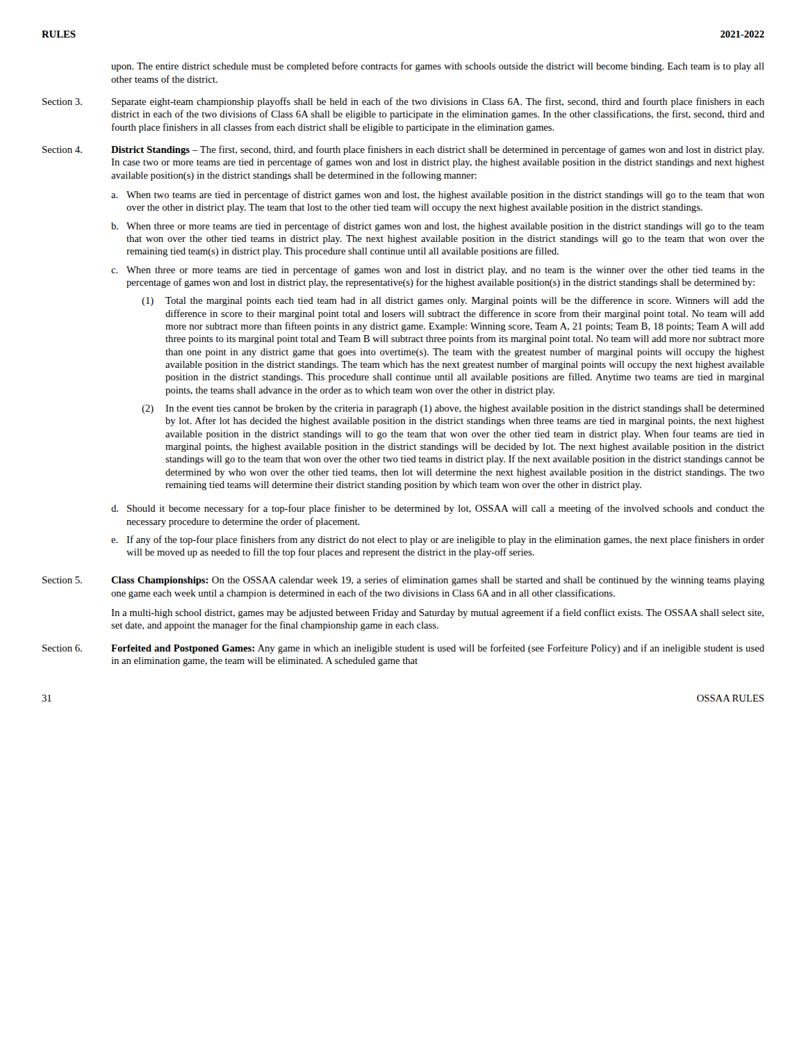RULES 2021-2022
upon. The entire district schedule must be completed before contracts for games with schools outside the district will become binding. Each team is to play all other teams of the district.
Section 3.
Separate eight-team championship playoffs shall be held in each of the two divisions in Class 6A. The first, second, third and fourth place finishers in each district in each of the two divisions of Class 6A shall be eligible to participate in the elimination games. In the other classifications, the first, second, third and fourth place finishers in all classes from each district shall be eligible to participate in the elimination games.
Section 4.
District Standings – The first, second, third, and fourth place finishers in each district shall be determined in percentage of games won and lost in district play. In case two or more teams are tied in percentage of games won and lost in district play, the highest available position in the district standings and next highest available position(s) in the district standings shall be determined in the following manner:
a. When two teams are tied in percentage of district games won and lost, the highest available position in the district standings will go to the team that won over the other in district play. The team that lost to the other tied team will occupy the next highest available position in the district standings.
b. When three or more teams are tied in percentage of district games won and lost, the highest available position in the district standings will go to the team that won over the other tied teams in district play. The next highest available position in the district standings will go to the team that won over the remaining tied team(s) in district play. This procedure shall continue until all available positions are filled.
c. When three or more teams are tied in percentage of games won and lost in district play, and no team is the winner over the other tied teams in the percentage of games won and lost in district play, the representative(s) for the highest available position(s) in the district standings shall be determined by:
(1) Total the marginal points each tied team had in all district games only. Marginal points will be the difference in score. Winners will add the difference in score to their marginal point total and losers will subtract the difference in score from their marginal point total. No team will add more nor subtract more than fifteen points in any district game. Example: Winning score, Team A, 21 points; Team B, 18 points; Team A will add three points to its marginal point total and Team B will subtract three points from its marginal point total. No team will add more nor subtract more than one point in any district game that goes into overtime(s). The team with the greatest number of marginal points will occupy the highest available position in the district standings. The team which has the next greatest number of marginal points will occupy the next highest available position in the district standings. This procedure shall continue until all available positions are filled. Anytime two teams are tied in marginal points, the teams shall advance in the order as to which team won over the other in district play.
(2) In the event ties cannot be broken by the criteria in paragraph (1) above, the highest available position in the district standings shall be determined by lot. After lot has decided the highest available position in the district standings when three teams are tied in marginal points, the next highest available position in the district standings will to go the team that won over the other tied team in district play. When four teams are tied in marginal points, the highest available position in the district standings will be decided by lot. The next highest available position in the district standings will go to the team that won over the other two tied teams in district play. If the next available position in the district standings cannot be determined by who won over the other tied teams, then lot will determine the next highest available position in the district standings. The two remaining tied teams will determine their district standing position by which team won over the other in district play.
d. Should it become necessary for a top-four place finisher to be determined by lot, OSSAA will call a meeting of the involved schools and conduct the necessary procedure to determine the order of placement.
e. If any of the top-four place finishers from any district do not elect to play or are ineligible to play in the elimination games, the next place finishers in order will be moved up as needed to fill the top four places and represent the district in the play-off series.
Section 5.
Class Championships: On the OSSAA calendar week 19, a series of elimination games shall be started and shall be continued by the winning teams playing one game each week until a champion is determined in each of the two divisions in Class 6A and in all other classifications.
In a multi-high school district, games may be adjusted between Friday and Saturday by mutual agreement if a field conflict exists. The OSSAA shall select site, set date, and appoint the manager for the final championship game in each class.
Section 6.
Forfeited and Postponed Games: Any game in which an ineligible student is used will be forfeited (see Forfeiture Policy) and if an ineligible student is used in an elimination game, the team will be eliminated. A scheduled game that
31 OSSAA RULES